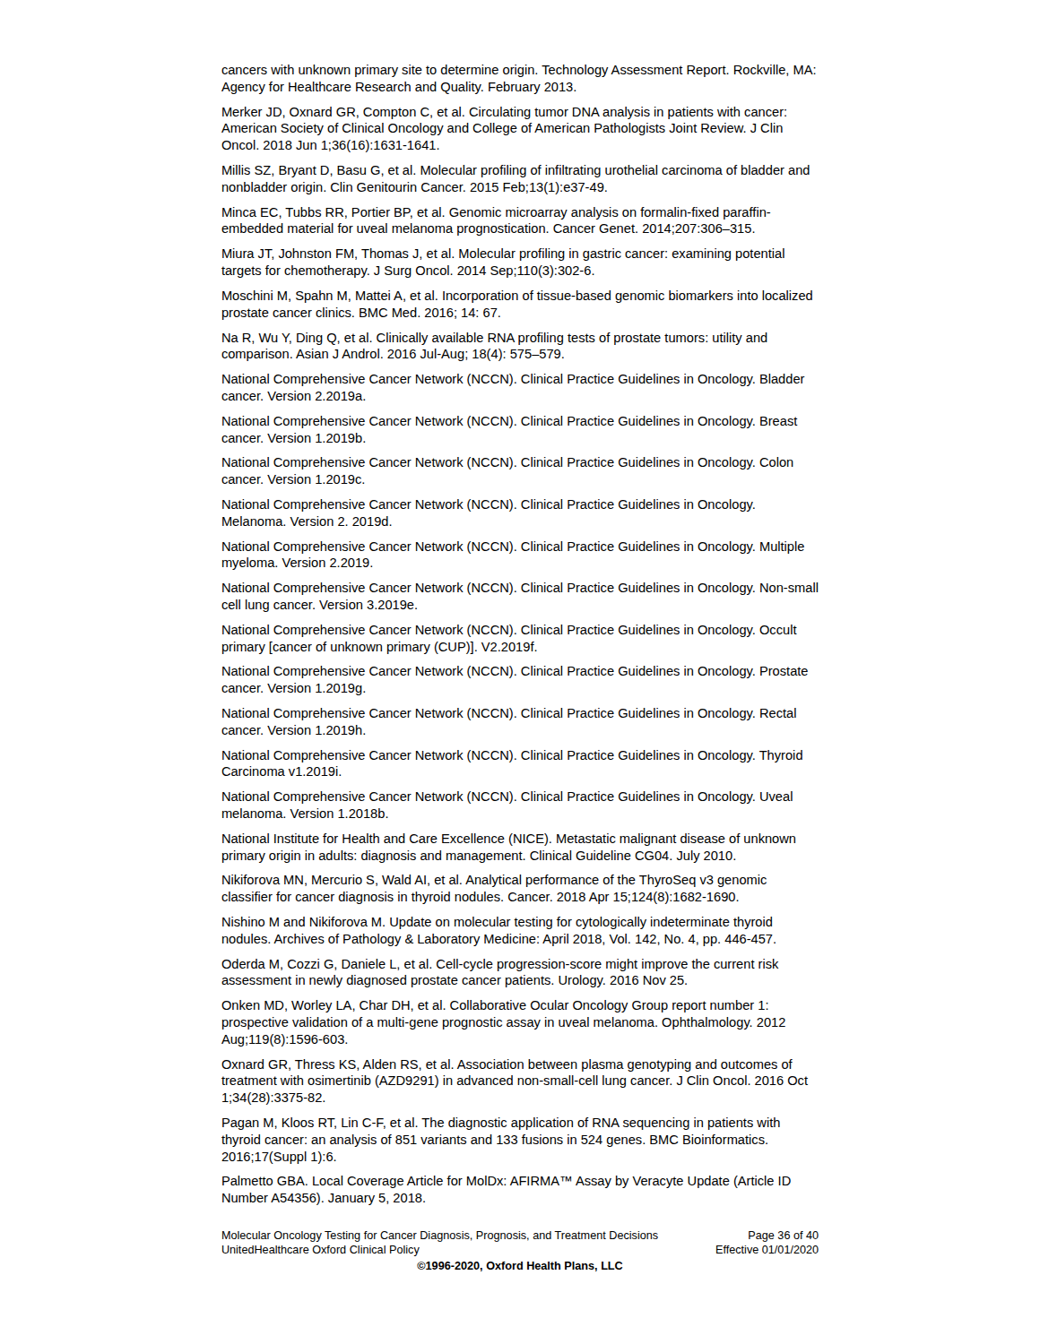cancers with unknown primary site to determine origin. Technology Assessment Report. Rockville, MA: Agency for Healthcare Research and Quality. February 2013.
Merker JD, Oxnard GR, Compton C, et al. Circulating tumor DNA analysis in patients with cancer: American Society of Clinical Oncology and College of American Pathologists Joint Review. J Clin Oncol. 2018 Jun 1;36(16):1631-1641.
Millis SZ, Bryant D, Basu G, et al. Molecular profiling of infiltrating urothelial carcinoma of bladder and nonbladder origin. Clin Genitourin Cancer. 2015 Feb;13(1):e37-49.
Minca EC, Tubbs RR, Portier BP, et al. Genomic microarray analysis on formalin-fixed paraffin-embedded material for uveal melanoma prognostication. Cancer Genet. 2014;207:306–315.
Miura JT, Johnston FM, Thomas J, et al. Molecular profiling in gastric cancer: examining potential targets for chemotherapy. J Surg Oncol. 2014 Sep;110(3):302-6.
Moschini M, Spahn M, Mattei A, et al. Incorporation of tissue-based genomic biomarkers into localized prostate cancer clinics. BMC Med. 2016; 14: 67.
Na R, Wu Y, Ding Q, et al. Clinically available RNA profiling tests of prostate tumors: utility and comparison. Asian J Androl. 2016 Jul-Aug; 18(4): 575–579.
National Comprehensive Cancer Network (NCCN). Clinical Practice Guidelines in Oncology. Bladder cancer. Version 2.2019a.
National Comprehensive Cancer Network (NCCN). Clinical Practice Guidelines in Oncology. Breast cancer. Version 1.2019b.
National Comprehensive Cancer Network (NCCN). Clinical Practice Guidelines in Oncology. Colon cancer. Version 1.2019c.
National Comprehensive Cancer Network (NCCN). Clinical Practice Guidelines in Oncology. Melanoma. Version 2. 2019d.
National Comprehensive Cancer Network (NCCN). Clinical Practice Guidelines in Oncology. Multiple myeloma. Version 2.2019.
National Comprehensive Cancer Network (NCCN). Clinical Practice Guidelines in Oncology. Non-small cell lung cancer. Version 3.2019e.
National Comprehensive Cancer Network (NCCN). Clinical Practice Guidelines in Oncology. Occult primary [cancer of unknown primary (CUP)]. V2.2019f.
National Comprehensive Cancer Network (NCCN). Clinical Practice Guidelines in Oncology. Prostate cancer. Version 1.2019g.
National Comprehensive Cancer Network (NCCN). Clinical Practice Guidelines in Oncology. Rectal cancer. Version 1.2019h.
National Comprehensive Cancer Network (NCCN). Clinical Practice Guidelines in Oncology. Thyroid Carcinoma v1.2019i.
National Comprehensive Cancer Network (NCCN). Clinical Practice Guidelines in Oncology. Uveal melanoma. Version 1.2018b.
National Institute for Health and Care Excellence (NICE). Metastatic malignant disease of unknown primary origin in adults: diagnosis and management. Clinical Guideline CG04. July 2010.
Nikiforova MN, Mercurio S, Wald AI, et al. Analytical performance of the ThyroSeq v3 genomic classifier for cancer diagnosis in thyroid nodules. Cancer. 2018 Apr 15;124(8):1682-1690.
Nishino M and Nikiforova M. Update on molecular testing for cytologically indeterminate thyroid nodules. Archives of Pathology & Laboratory Medicine: April 2018, Vol. 142, No. 4, pp. 446-457.
Oderda M, Cozzi G, Daniele L, et al. Cell-cycle progression-score might improve the current risk assessment in newly diagnosed prostate cancer patients. Urology. 2016 Nov 25.
Onken MD, Worley LA, Char DH, et al. Collaborative Ocular Oncology Group report number 1: prospective validation of a multi-gene prognostic assay in uveal melanoma. Ophthalmology. 2012 Aug;119(8):1596-603.
Oxnard GR, Thress KS, Alden RS, et al. Association between plasma genotyping and outcomes of treatment with osimertinib (AZD9291) in advanced non-small-cell lung cancer. J Clin Oncol. 2016 Oct 1;34(28):3375-82.
Pagan M, Kloos RT, Lin C-F, et al. The diagnostic application of RNA sequencing in patients with thyroid cancer: an analysis of 851 variants and 133 fusions in 524 genes. BMC Bioinformatics. 2016;17(Suppl 1):6.
Palmetto GBA. Local Coverage Article for MolDx: AFIRMA™ Assay by Veracyte Update (Article ID Number A54356). January 5, 2018.
Molecular Oncology Testing for Cancer Diagnosis, Prognosis, and Treatment Decisions
UnitedHealthcare Oxford Clinical Policy
Page 36 of 40
Effective 01/01/2020
©1996-2020, Oxford Health Plans, LLC